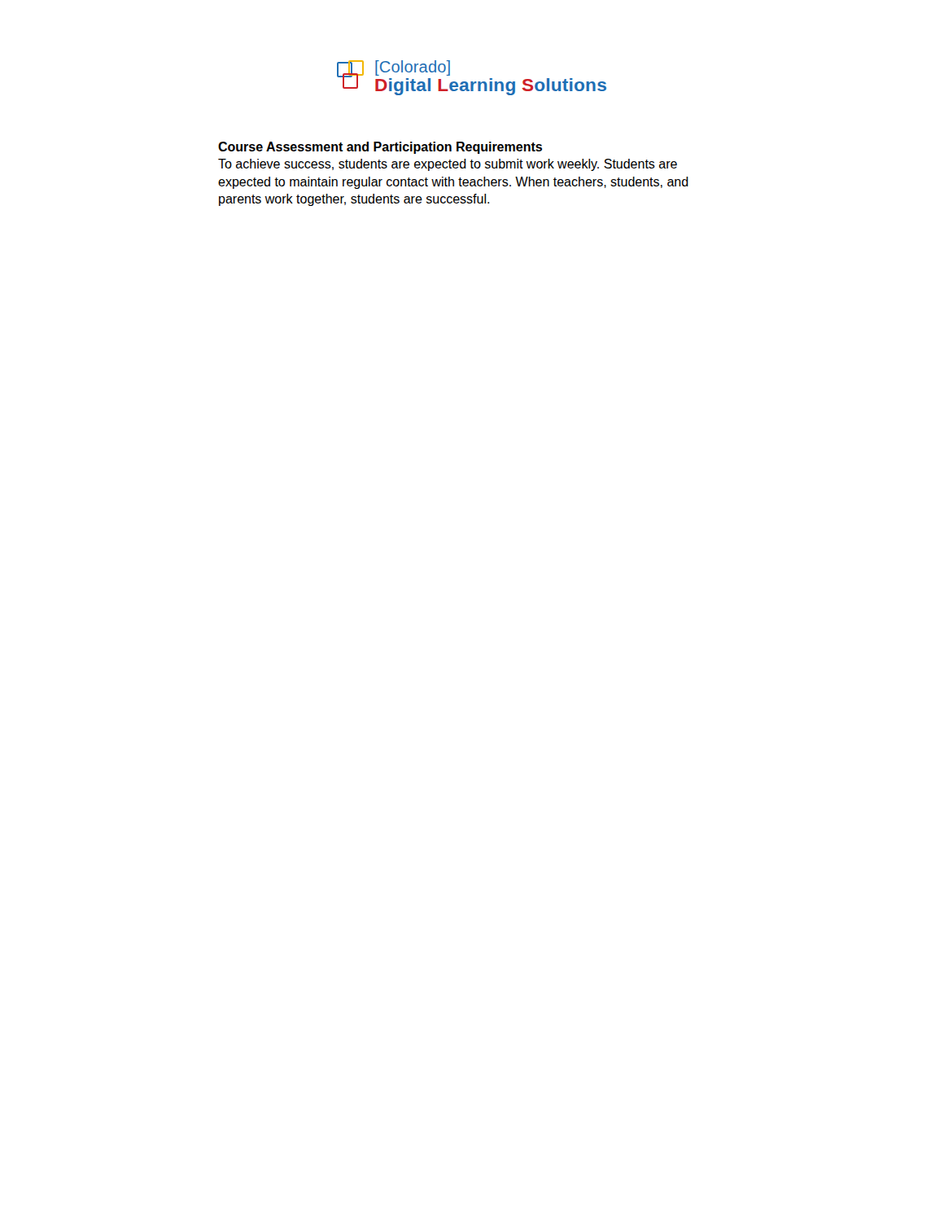[Colorado]
Digital Learning Solutions
Course Assessment and Participation Requirements
To achieve success, students are expected to submit work weekly. Students are expected to maintain regular contact with teachers. When teachers, students, and parents work together, students are successful.